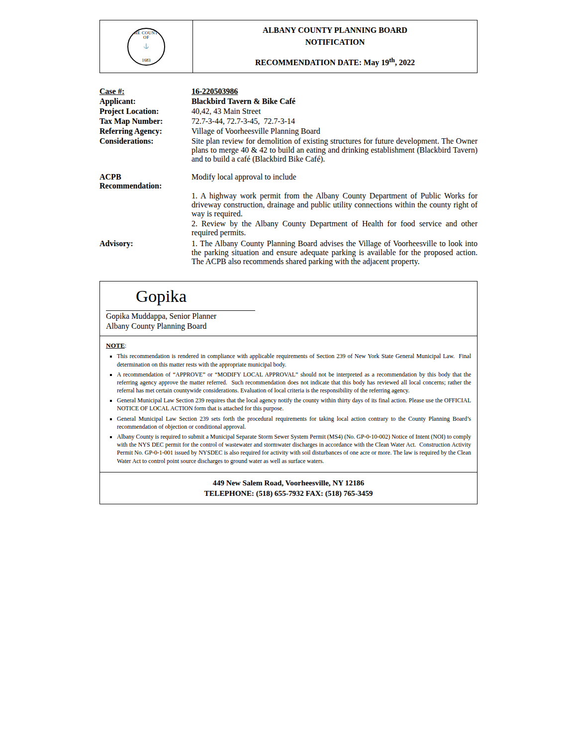| THE COUNTY OF ⚓ 1683 | ALBANY COUNTY PLANNING BOARD NOTIFICATION RECOMMENDATION DATE: May 19 th , 2022 |
| Case #: | 16-220503986 |
| Applicant: | Blackbird Tavern & Bike Café |
| Project Location: | 40,42, 43 Main Street |
| Tax Map Number: | 72.7-3-44, 72.7-3-45, 72.7-3-14 |
| Referring Agency: | Village of Voorheesville Planning Board |
| Considerations: | Site plan review for demolition of existing structures for future development. The Owner plans to merge 40 & 42 to build an eating and drinking establishment (Blackbird Tavern) and to build a café (Blackbird Bike Café). |
| ACPB Recommendation: | Modify local approval to include |
| | 1. A highway work permit from the Albany County Department of Public Works for driveway construction, drainage and public utility connections within the county right of way is required. 2. Review by the Albany County Department of Health for food service and other required permits. |
| Advisory: | 1. The Albany County Planning Board advises the Village of Voorheesville to look into the parking situation and ensure adequate parking is available for the proposed action. The ACPB also recommends shared parking with the adjacent property. |
| Gopika Gopika Muddappa, Senior Planner Albany County Planning Board |
| NOTE : This recommendation is rendered in compliance with applicable requirements of Section 239 of New York State General Municipal Law. Final determination on this matter rests with the appropriate municipal body. A recommendation of “APPROVE” or “MODIFY LOCAL APPROVAL” should not be interpreted as a recommendation by this body that the referring agency approve the matter referred. Such recommendation does not indicate that this body has reviewed all local concerns; rather the referral has met certain countywide considerations. Evaluation of local criteria is the responsibility of the referring agency. General Municipal Law Section 239 requires that the local agency notify the county within thirty days of its final action. Please use the OFFICIAL NOTICE OF LOCAL ACTION form that is attached for this purpose. General Municipal Law Section 239 sets forth the procedural requirements for taking local action contrary to the County Planning Board’s recommendation of objection or conditional approval. Albany County is required to submit a Municipal Separate Storm Sewer System Permit (MS4) (No. GP-0-10-002) Notice of Intent (NOI) to comply with the NYS DEC permit for the control of wastewater and stormwater discharges in accordance with the Clean Water Act. Construction Activity Permit No. GP-0-1-001 issued by NYSDEC is also required for activity with soil disturbances of one acre or more. The law is required by the Clean Water Act to control point source discharges to ground water as well as surface waters. |
| 449 New Salem Road, Voorheesville, NY 12186 TELEPHONE: (518) 655-7932 FAX: (518) 765-3459 |